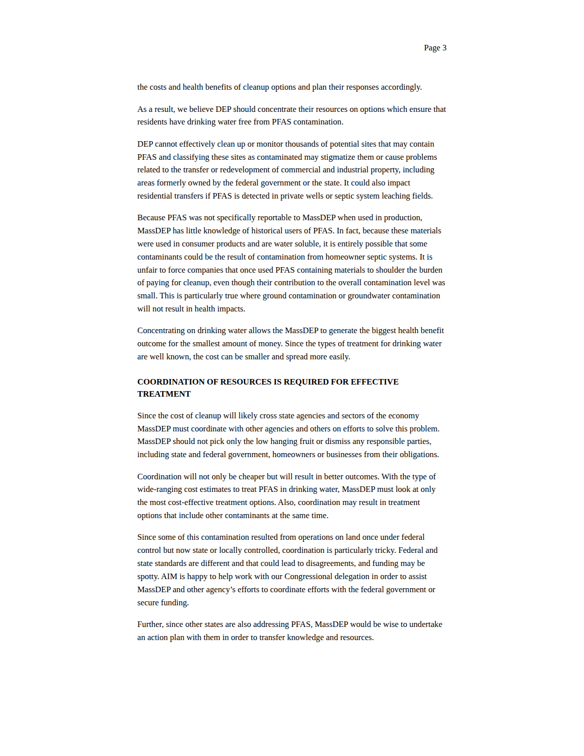Page 3
the costs and health benefits of cleanup options and plan their responses accordingly.
As a result, we believe DEP should concentrate their resources on options which ensure that residents have drinking water free from PFAS contamination.
DEP cannot effectively clean up or monitor thousands of potential sites that may contain PFAS and classifying these sites as contaminated may stigmatize them or cause problems related to the transfer or redevelopment of commercial and industrial property, including areas formerly owned by the federal government or the state. It could also impact residential transfers if PFAS is detected in private wells or septic system leaching fields.
Because PFAS was not specifically reportable to MassDEP when used in production, MassDEP has little knowledge of historical users of PFAS. In fact, because these materials were used in consumer products and are water soluble, it is entirely possible that some contaminants could be the result of contamination from homeowner septic systems. It is unfair to force companies that once used PFAS containing materials to shoulder the burden of paying for cleanup, even though their contribution to the overall contamination level was small. This is particularly true where ground contamination or groundwater contamination will not result in health impacts.
Concentrating on drinking water allows the MassDEP to generate the biggest health benefit outcome for the smallest amount of money. Since the types of treatment for drinking water are well known, the cost can be smaller and spread more easily.
Coordination of resources is required for effective treatment
Since the cost of cleanup will likely cross state agencies and sectors of the economy MassDEP must coordinate with other agencies and others on efforts to solve this problem. MassDEP should not pick only the low hanging fruit or dismiss any responsible parties, including state and federal government, homeowners or businesses from their obligations.
Coordination will not only be cheaper but will result in better outcomes. With the type of wide-ranging cost estimates to treat PFAS in drinking water, MassDEP must look at only the most cost-effective treatment options. Also, coordination may result in treatment options that include other contaminants at the same time.
Since some of this contamination resulted from operations on land once under federal control but now state or locally controlled, coordination is particularly tricky. Federal and state standards are different and that could lead to disagreements, and funding may be spotty. AIM is happy to help work with our Congressional delegation in order to assist MassDEP and other agency’s efforts to coordinate efforts with the federal government or secure funding.
Further, since other states are also addressing PFAS, MassDEP would be wise to undertake an action plan with them in order to transfer knowledge and resources.